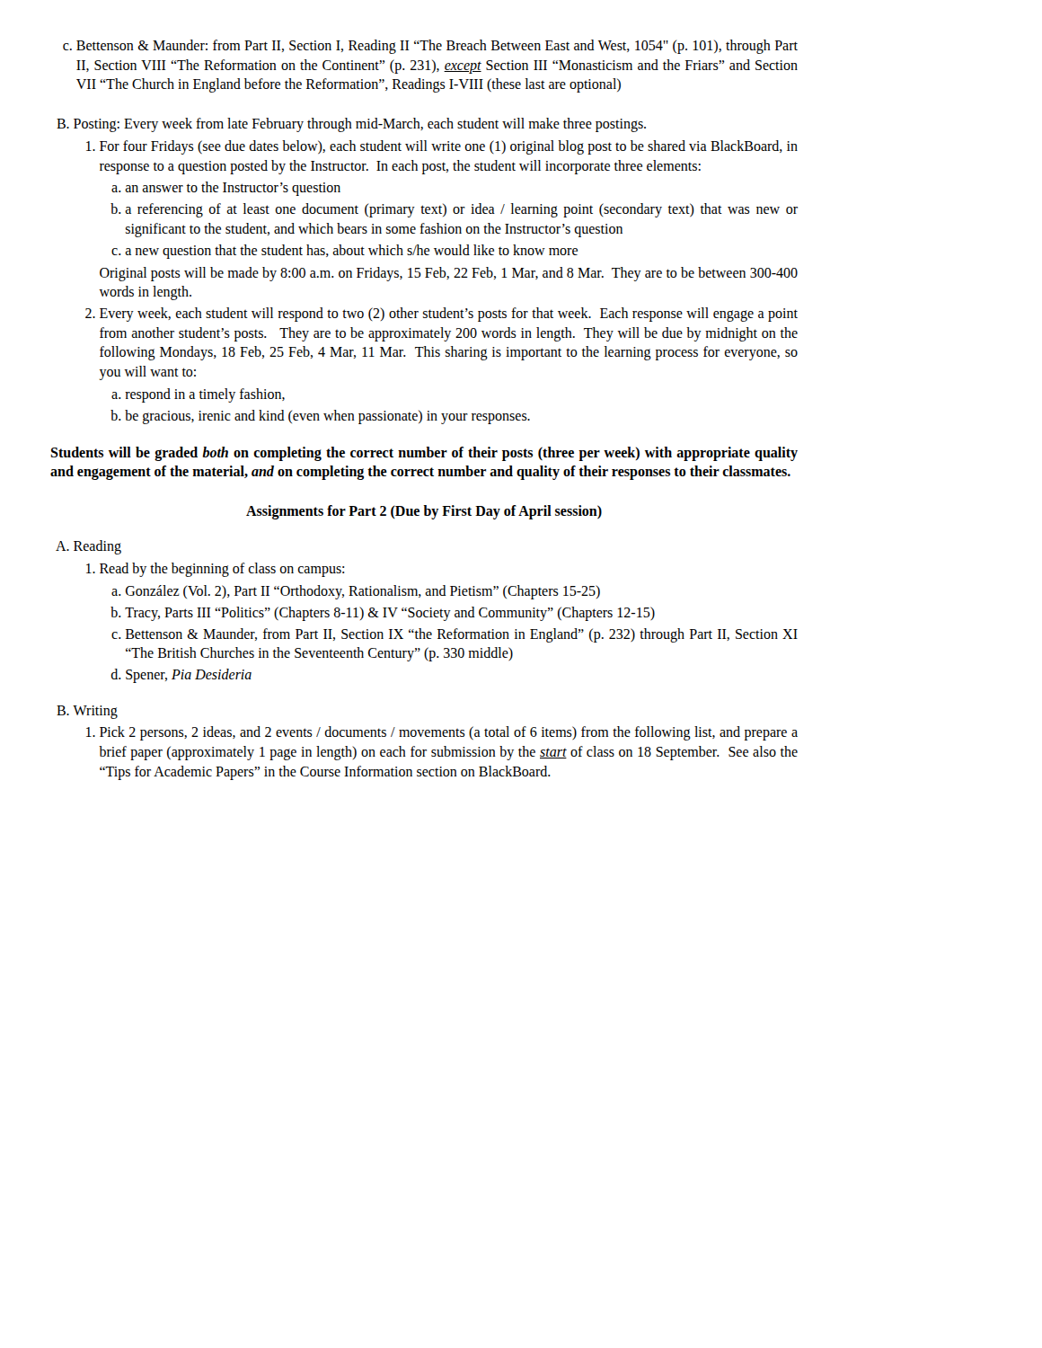Bettenson & Maunder: from Part II, Section I, Reading II “The Breach Between East and West, 1054" (p. 101), through Part II, Section VIII “The Reformation on the Continent” (p. 231), except Section III “Monasticism and the Friars” and Section VII “The Church in England before the Reformation”, Readings I-VIII (these last are optional)
Posting: Every week from late February through mid-March, each student will make three postings.
For four Fridays (see due dates below), each student will write one (1) original blog post to be shared via BlackBoard, in response to a question posted by the Instructor. In each post, the student will incorporate three elements:
an answer to the Instructor’s question
a referencing of at least one document (primary text) or idea / learning point (secondary text) that was new or significant to the student, and which bears in some fashion on the Instructor’s question
a new question that the student has, about which s/he would like to know more
Original posts will be made by 8:00 a.m. on Fridays, 15 Feb, 22 Feb, 1 Mar, and 8 Mar. They are to be between 300-400 words in length.
Every week, each student will respond to two (2) other student’s posts for that week. Each response will engage a point from another student’s posts. They are to be approximately 200 words in length. They will be due by midnight on the following Mondays, 18 Feb, 25 Feb, 4 Mar, 11 Mar. This sharing is important to the learning process for everyone, so you will want to:
respond in a timely fashion,
be gracious, irenic and kind (even when passionate) in your responses.
Students will be graded both on completing the correct number of their posts (three per week) with appropriate quality and engagement of the material, and on completing the correct number and quality of their responses to their classmates.
Assignments for Part 2 (Due by First Day of April session)
Reading
Read by the beginning of class on campus:
González (Vol. 2), Part II “Orthodoxy, Rationalism, and Pietism” (Chapters 15-25)
Tracy, Parts III “Politics” (Chapters 8-11) & IV “Society and Community” (Chapters 12-15)
Bettenson & Maunder, from Part II, Section IX “the Reformation in England” (p. 232) through Part II, Section XI “The British Churches in the Seventeenth Century” (p. 330 middle)
Spener, Pia Desideria
Writing
Pick 2 persons, 2 ideas, and 2 events / documents / movements (a total of 6 items) from the following list, and prepare a brief paper (approximately 1 page in length) on each for submission by the start of class on 18 September. See also the “Tips for Academic Papers” in the Course Information section on BlackBoard.